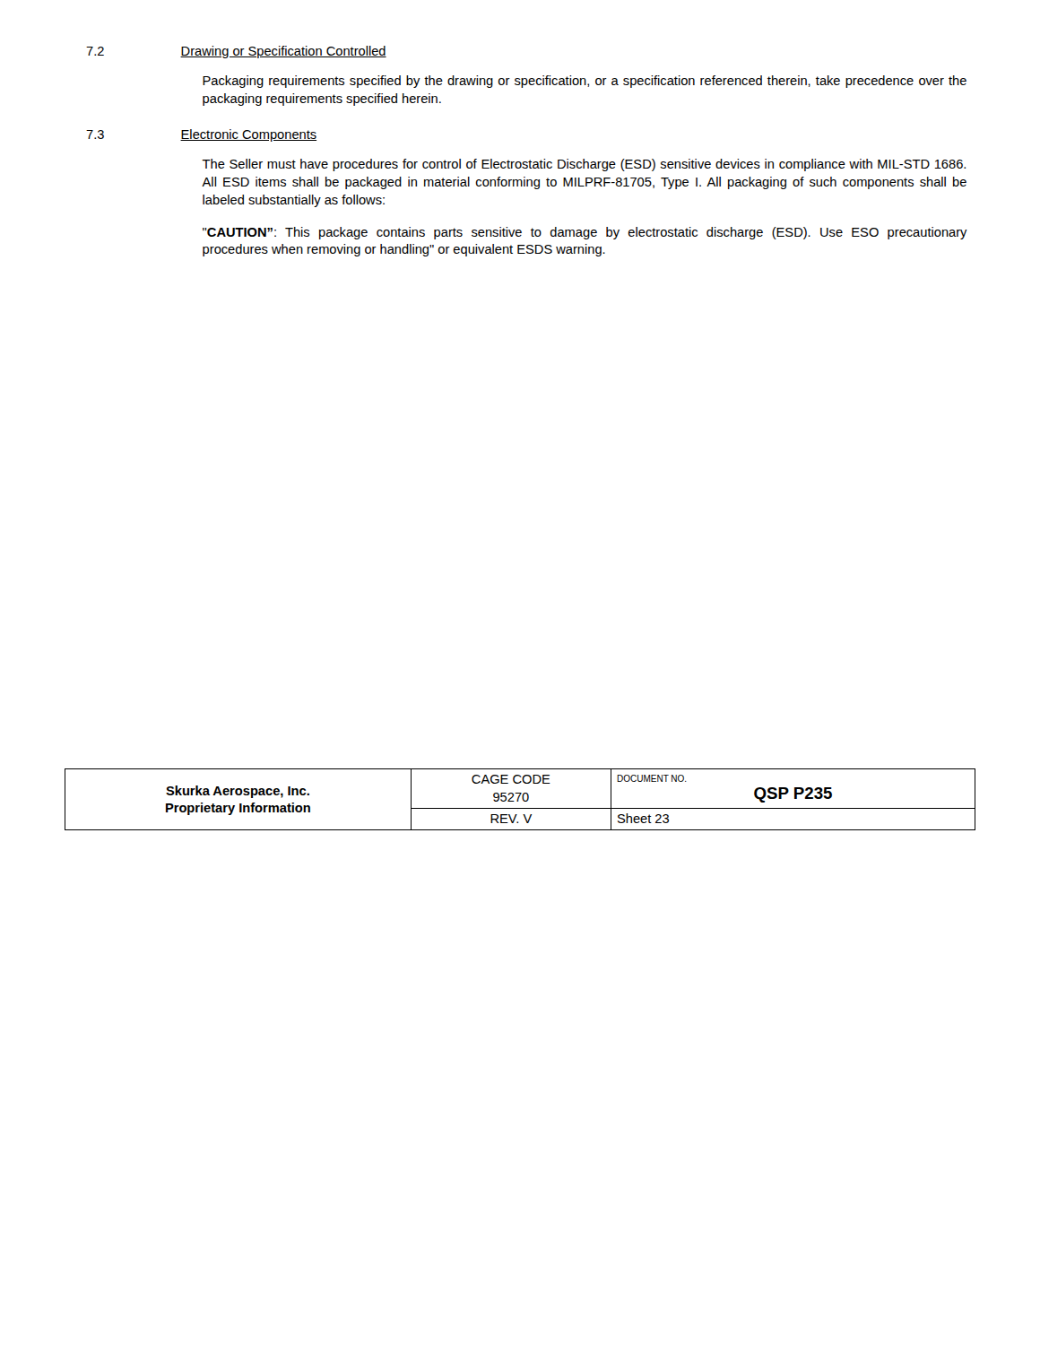7.2
Drawing or Specification Controlled
Packaging requirements specified by the drawing or specification, or a specification referenced therein, take precedence over the packaging requirements specified herein.
7.3
Electronic Components
The Seller must have procedures for control of Electrostatic Discharge (ESD) sensitive devices in compliance with MIL-STD 1686. All ESD items shall be packaged in material conforming to MILPRF-81705, Type I. All packaging of such components shall be labeled substantially as follows:
"CAUTION”: This package contains parts sensitive to damage by electrostatic discharge (ESD). Use ESO precautionary procedures when removing or handling" or equivalent ESDS warning.
| Skurka Aerospace, Inc. Proprietary Information | CAGE CODE 95270 | DOCUMENT NO. QSP P235 |
| REV. V | Sheet 23 |